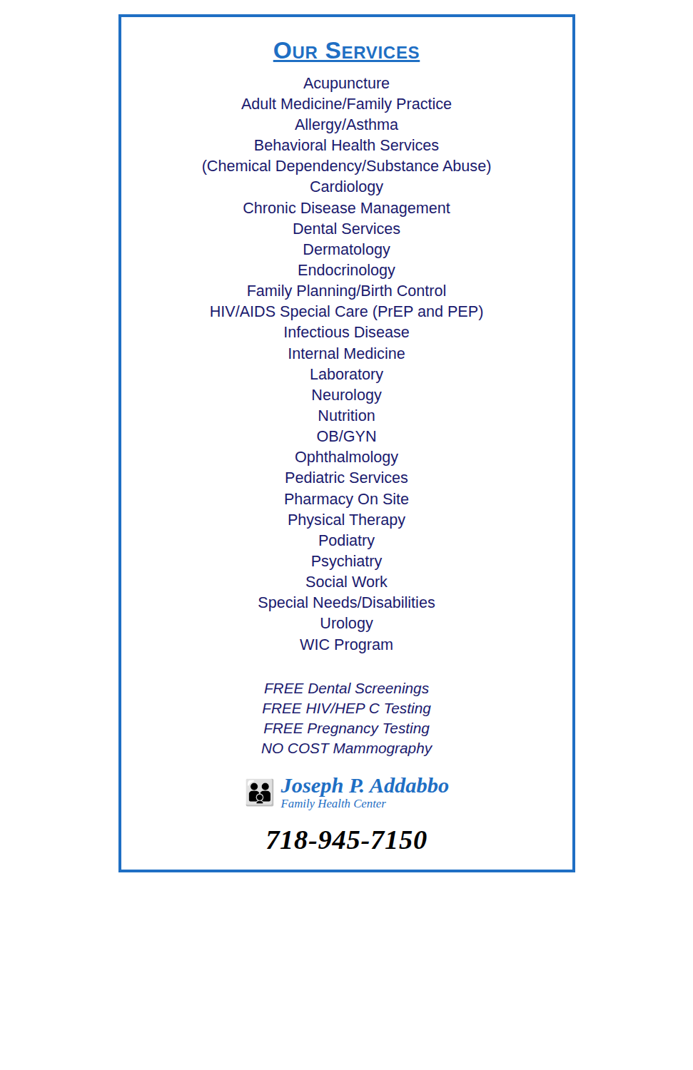Our Services
Acupuncture
Adult Medicine/Family Practice
Allergy/Asthma
Behavioral Health Services
(Chemical Dependency/Substance Abuse)
Cardiology
Chronic Disease Management
Dental Services
Dermatology
Endocrinology
Family Planning/Birth Control
HIV/AIDS Special Care (PrEP and PEP)
Infectious Disease
Internal Medicine
Laboratory
Neurology
Nutrition
OB/GYN
Ophthalmology
Pediatric Services
Pharmacy On Site
Physical Therapy
Podiatry
Psychiatry
Social Work
Special Needs/Disabilities
Urology
WIC Program
FREE Dental Screenings
FREE HIV/HEP C Testing
FREE Pregnancy Testing
NO COST Mammography
👪 Joseph P. Addabbo
Family Health Center
718-945-7150